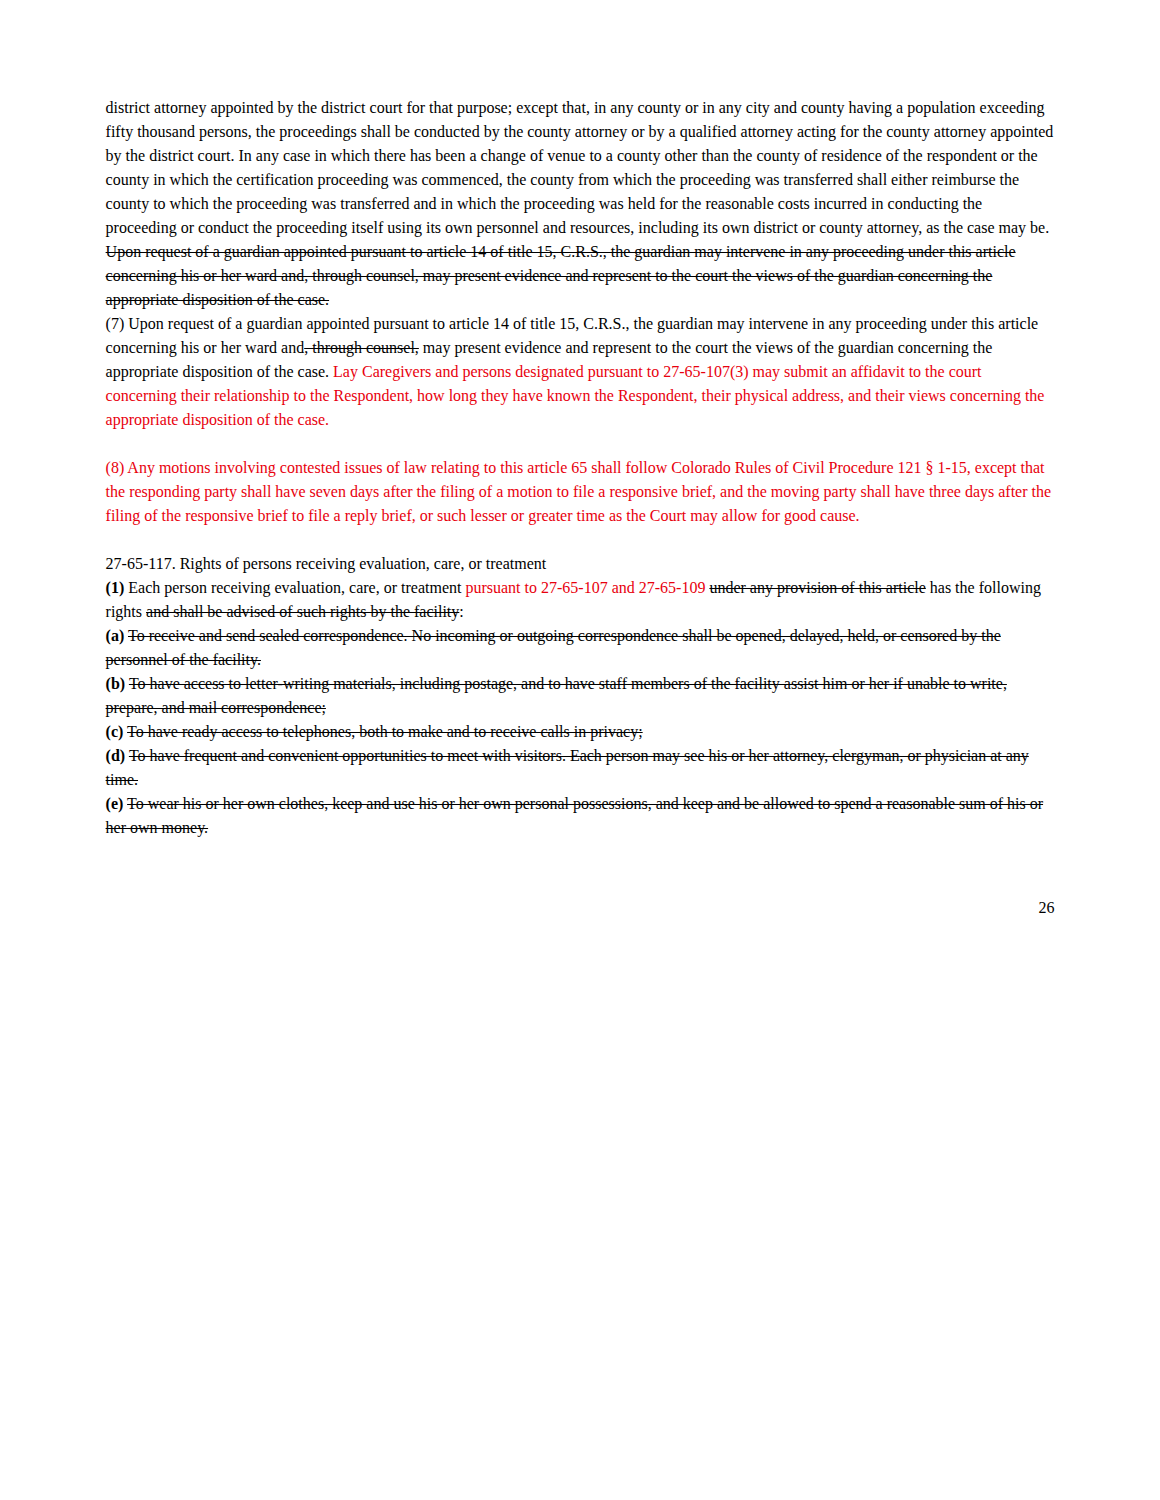district attorney appointed by the district court for that purpose; except that, in any county or in any city and county having a population exceeding fifty thousand persons, the proceedings shall be conducted by the county attorney or by a qualified attorney acting for the county attorney appointed by the district court. In any case in which there has been a change of venue to a county other than the county of residence of the respondent or the county in which the certification proceeding was commenced, the county from which the proceeding was transferred shall either reimburse the county to which the proceeding was transferred and in which the proceeding was held for the reasonable costs incurred in conducting the proceeding or conduct the proceeding itself using its own personnel and resources, including its own district or county attorney, as the case may be. Upon request of a guardian appointed pursuant to article 14 of title 15, C.R.S., the guardian may intervene in any proceeding under this article concerning his or her ward and, through counsel, may present evidence and represent to the court the views of the guardian concerning the appropriate disposition of the case.
(7) Upon request of a guardian appointed pursuant to article 14 of title 15, C.R.S., the guardian may intervene in any proceeding under this article concerning his or her ward and, through counsel, may present evidence and represent to the court the views of the guardian concerning the appropriate disposition of the case. Lay Caregivers and persons designated pursuant to 27-65-107(3) may submit an affidavit to the court concerning their relationship to the Respondent, how long they have known the Respondent, their physical address, and their views concerning the appropriate disposition of the case.
(8) Any motions involving contested issues of law relating to this article 65 shall follow Colorado Rules of Civil Procedure 121 § 1-15, except that the responding party shall have seven days after the filing of a motion to file a responsive brief, and the moving party shall have three days after the filing of the responsive brief to file a reply brief, or such lesser or greater time as the Court may allow for good cause.
27-65-117. Rights of persons receiving evaluation, care, or treatment
(1) Each person receiving evaluation, care, or treatment pursuant to 27-65-107 and 27-65-109 under any provision of this article has the following rights and shall be advised of such rights by the facility:
(a) To receive and send sealed correspondence. No incoming or outgoing correspondence shall be opened, delayed, held, or censored by the personnel of the facility.
(b) To have access to letter-writing materials, including postage, and to have staff members of the facility assist him or her if unable to write, prepare, and mail correspondence;
(c) To have ready access to telephones, both to make and to receive calls in privacy;
(d) To have frequent and convenient opportunities to meet with visitors. Each person may see his or her attorney, clergyman, or physician at any time.
(e) To wear his or her own clothes, keep and use his or her own personal possessions, and keep and be allowed to spend a reasonable sum of his or her own money.
26